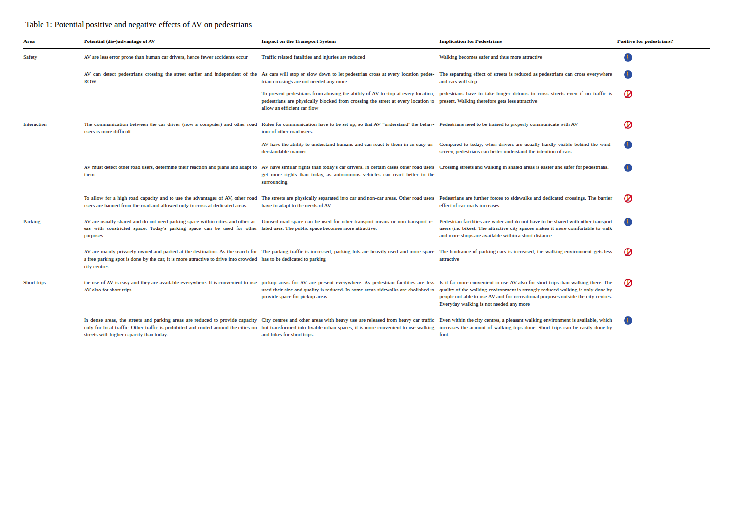Table 1: Potential positive and negative effects of AV on pedestrians
| Area | Potential (dis-)advantage of AV | Impact on the Transport System | Implication for Pedestrians | Positive for pedestrians? |
| --- | --- | --- | --- | --- |
| Safety | AV are less error prone than human car drivers, hence fewer accidents occur | Traffic related fatalities and injuries are reduced | Walking becomes safer and thus more attractive | 🚶 |
| | AV can detect pedestrians crossing the street earlier and independent of the ROW | As cars will stop or slow down to let pedestrian cross at every location pedestrian crossings are not needed any more | The separating effect of streets is reduced as pedestrians can cross everywhere and cars will stop | 🚶 |
| | To prevent pedestrians from abusing the ability of AV to stop at every location, pedestrians are physically blocked from crossing the street at every location to allow an efficient car flow | pedestrians have to take longer detours to cross streets even if no traffic is present. Walking therefore gets less attractive | 🚶 |
| Interaction | The communication between the car driver (now a computer) and other road users is more difficult | Rules for communication have to be set up, so that AV "understand" the behaviour of other road users. | Pedestrians need to be trained to properly communicate with AV | 🚶 |
| | AV have the ability to understand humans and can react to them in an easy understandable manner | Compared to today, when drivers are usually hardly visible behind the windscreen, pedestrians can better understand the intention of cars | 🚶 |
| | AV must detect other road users, determine their reaction and plans and adapt to them | AV have similar rights than today's car drivers. In certain cases other road users get more rights than today, as autonomous vehicles can react better to the surrounding | Crossing streets and walking in shared areas is easier and safer for pedestrians. | 🚶 |
| | To allow for a high road capacity and to use the advantages of AV, other road users are banned from the road and allowed only to cross at dedicated areas. | The streets are physically separated into car and non-car areas. Other road users have to adapt to the needs of AV | Pedestrians are further forces to sidewalks and dedicated crossings. The barrier effect of car roads increases. | 🚶 |
| Parking | AV are usually shared and do not need parking space within cities and other areas with constricted space. Today's parking space can be used for other purposes | Unused road space can be used for other transport means or non-transport related uses. The public space becomes more attractive. | Pedestrian facilities are wider and do not have to be shared with other transport users (i.e. bikes). The attractive city spaces makes it more comfortable to walk and more shops are available within a short distance | 🚶 |
| | AV are mainly privately owned and parked at the destination. As the search for a free parking spot is done by the car, it is more attractive to drive into crowded city centres. | The parking traffic is increased, parking lots are heavily used and more space has to be dedicated to parking | The hindrance of parking cars is increased, the walking environment gets less attractive | 🚶 |
| Short trips | the use of AV is easy and they are available everywhere. It is convenient to use AV also for short trips. | pickup areas for AV are present everywhere. As pedestrian facilities are less used their size and quality is reduced. In some areas sidewalks are abolished to provide space for pickup areas | Is it far more convenient to use AV also for short trips than walking there. The quality of the walking environment is strongly reduced walking is only done by people not able to use AV and for recreational purposes outside the city centres. Everyday walking is not needed any more | 🚶 |
| | In dense areas, the streets and parking areas are reduced to provide capacity only for local traffic. Other traffic is prohibited and routed around the cities on streets with higher capacity than today. | City centres and other areas with heavy use are released from heavy car traffic but transformed into livable urban spaces, it is more convenient to use walking and bikes for short trips. | Even within the city centres, a pleasant walking environment is available, which increases the amount of walking trips done. Short trips can be easily done by foot. | 🚶 |